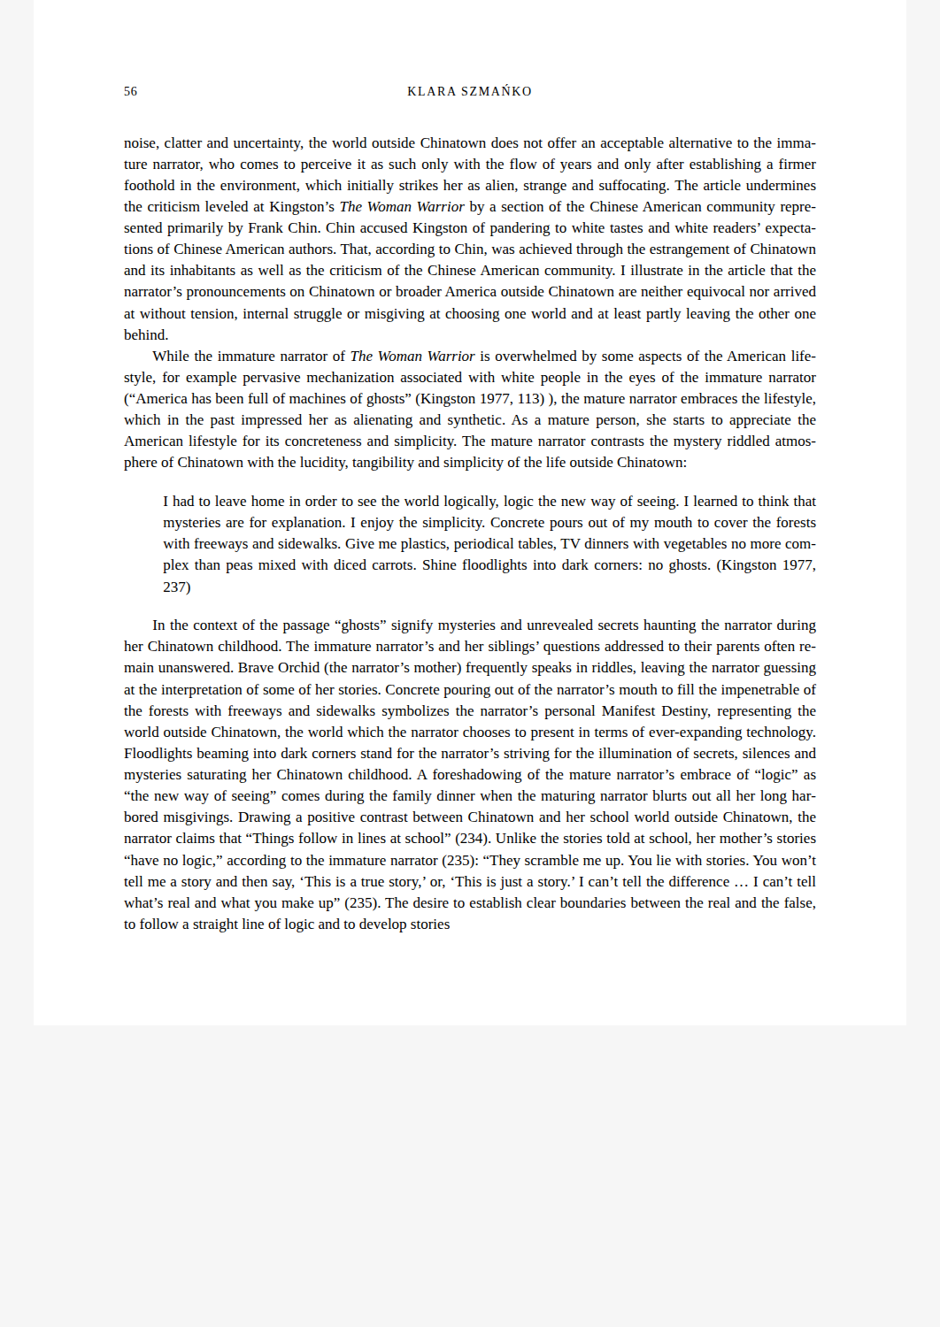56 Klara Szmańko
noise, clatter and uncertainty, the world outside Chinatown does not offer an acceptable alternative to the immature narrator, who comes to perceive it as such only with the flow of years and only after establishing a firmer foothold in the environment, which initially strikes her as alien, strange and suffocating. The article undermines the criticism leveled at Kingston’s The Woman Warrior by a section of the Chinese American community represented primarily by Frank Chin. Chin accused Kingston of pandering to white tastes and white readers’ expectations of Chinese American authors. That, according to Chin, was achieved through the estrangement of Chinatown and its inhabitants as well as the criticism of the Chinese American community. I illustrate in the article that the narrator’s pronouncements on Chinatown or broader America outside Chinatown are neither equivocal nor arrived at without tension, internal struggle or misgiving at choosing one world and at least partly leaving the other one behind.
While the immature narrator of The Woman Warrior is overwhelmed by some aspects of the American lifestyle, for example pervasive mechanization associated with white people in the eyes of the immature narrator (“America has been full of machines of ghosts” (Kingston 1977, 113) ), the mature narrator embraces the lifestyle, which in the past impressed her as alienating and synthetic. As a mature person, she starts to appreciate the American lifestyle for its concreteness and simplicity. The mature narrator contrasts the mystery riddled atmosphere of Chinatown with the lucidity, tangibility and simplicity of the life outside Chinatown:
I had to leave home in order to see the world logically, logic the new way of seeing. I learned to think that mysteries are for explanation. I enjoy the simplicity. Concrete pours out of my mouth to cover the forests with freeways and sidewalks. Give me plastics, periodical tables, TV dinners with vegetables no more complex than peas mixed with diced carrots. Shine floodlights into dark corners: no ghosts. (Kingston 1977, 237)
In the context of the passage “ghosts” signify mysteries and unrevealed secrets haunting the narrator during her Chinatown childhood. The immature narrator’s and her siblings’ questions addressed to their parents often remain unanswered. Brave Orchid (the narrator’s mother) frequently speaks in riddles, leaving the narrator guessing at the interpretation of some of her stories. Concrete pouring out of the narrator’s mouth to fill the impenetrable of the forests with freeways and sidewalks symbolizes the narrator’s personal Manifest Destiny, representing the world outside Chinatown, the world which the narrator chooses to present in terms of ever-expanding technology. Floodlights beaming into dark corners stand for the narrator’s striving for the illumination of secrets, silences and mysteries saturating her Chinatown childhood. A foreshadowing of the mature narrator’s embrace of “logic” as “the new way of seeing” comes during the family dinner when the maturing narrator blurts out all her long harbored misgivings. Drawing a positive contrast between Chinatown and her school world outside Chinatown, the narrator claims that “Things follow in lines at school” (234). Unlike the stories told at school, her mother’s stories “have no logic,” according to the immature narrator (235): “They scramble me up. You lie with stories. You won’t tell me a story and then say, ‘This is a true story,’ or, ‘This is just a story.’ I can’t tell the difference … I can’t tell what’s real and what you make up” (235). The desire to establish clear boundaries between the real and the false, to follow a straight line of logic and to develop stories